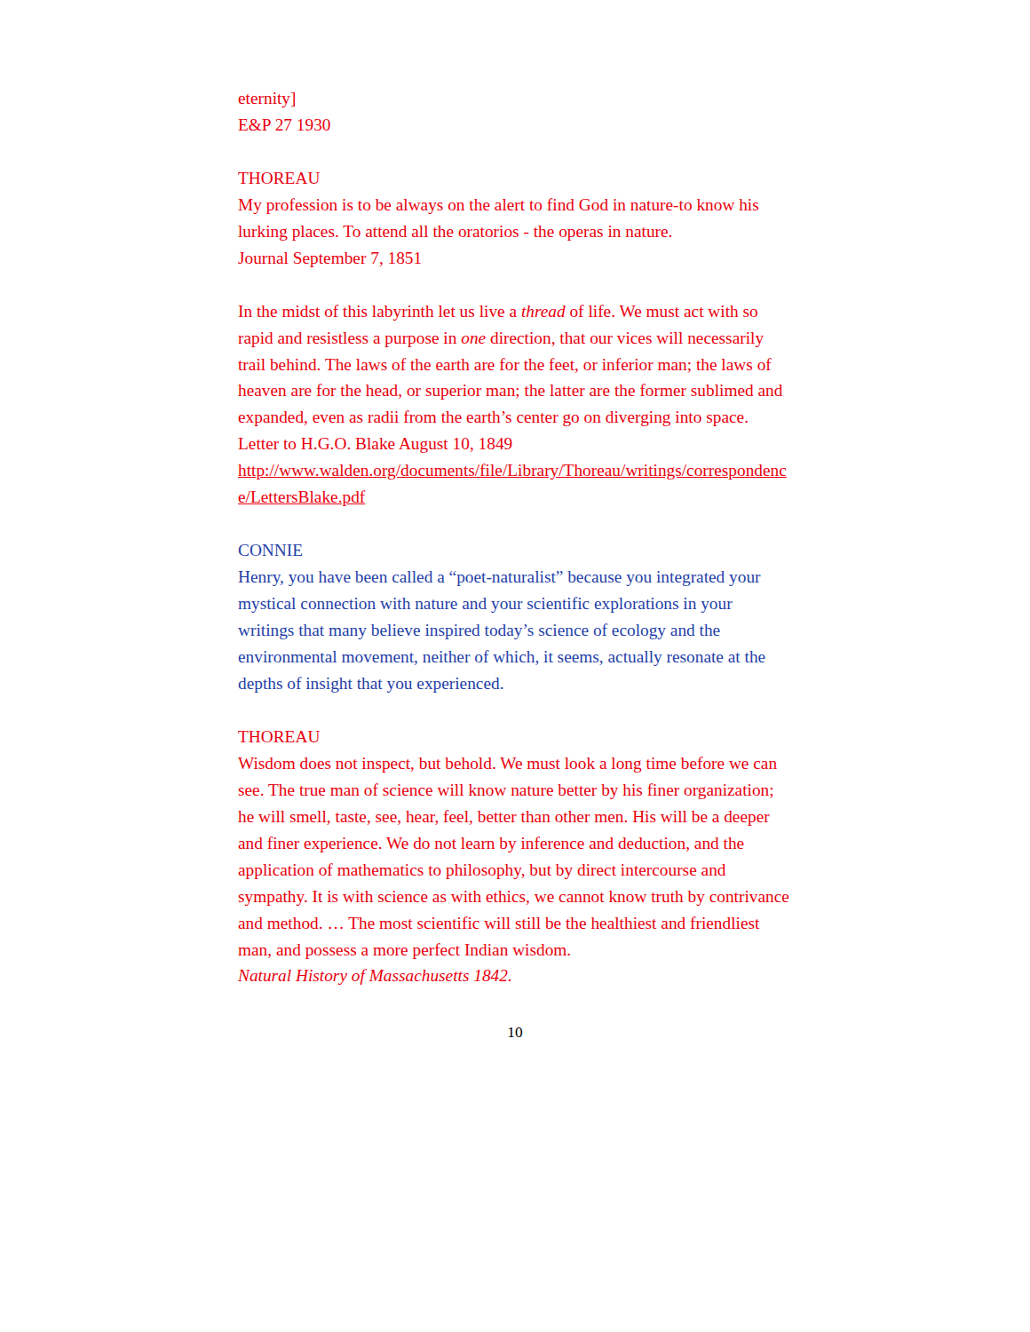eternity]
E&P 27 1930
THOREAU
My profession is to be always on the alert to find God in nature-to know his lurking places. To attend all the oratorios - the operas in nature.
Journal September 7, 1851
In the midst of this labyrinth let us live a thread of life. We must act with so rapid and resistless a purpose in one direction, that our vices will necessarily trail behind. The laws of the earth are for the feet, or inferior man; the laws of heaven are for the head, or superior man; the latter are the former sublimed and expanded, even as radii from the earth’s center go on diverging into space.
Letter to H.G.O. Blake August 10, 1849
http://www.walden.org/documents/file/Library/Thoreau/writings/correspondence/LettersBlake.pdf
CONNIE
Henry, you have been called a “poet-naturalist” because you integrated your mystical connection with nature and your scientific explorations in your writings that many believe inspired today’s science of ecology and the environmental movement, neither of which, it seems, actually resonate at the depths of insight that you experienced.
THOREAU
Wisdom does not inspect, but behold. We must look a long time before we can see. The true man of science will know nature better by his finer organization; he will smell, taste, see, hear, feel, better than other men. His will be a deeper and finer experience. We do not learn by inference and deduction, and the application of mathematics to philosophy, but by direct intercourse and sympathy. It is with science as with ethics, we cannot know truth by contrivance and method. … The most scientific will still be the healthiest and friendliest man, and possess a more perfect Indian wisdom.
Natural History of Massachusetts 1842.
10